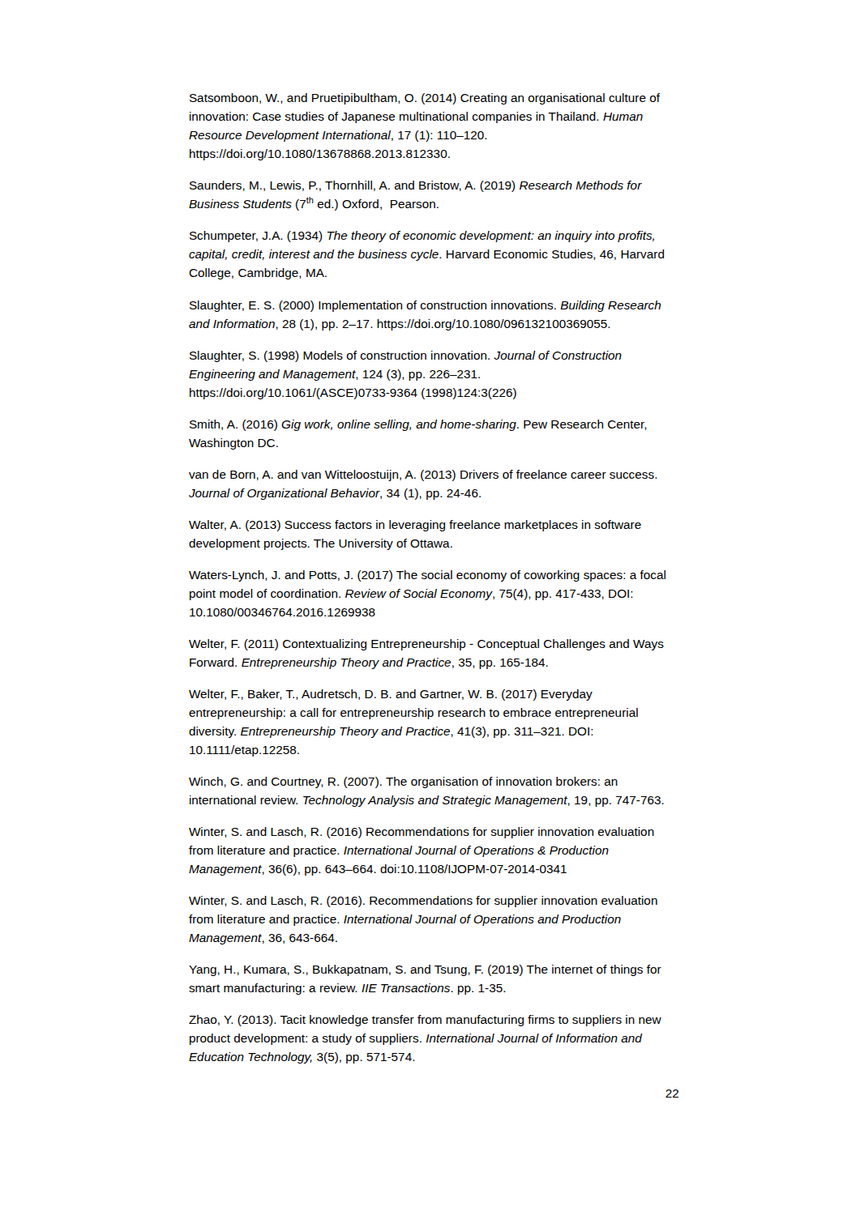Satsomboon, W., and Pruetipibultham, O. (2014) Creating an organisational culture of innovation: Case studies of Japanese multinational companies in Thailand. Human Resource Development International, 17 (1): 110–120. https://doi.org/10.1080/13678868.2013.812330.
Saunders, M., Lewis, P., Thornhill, A. and Bristow, A. (2019) Research Methods for Business Students (7th ed.) Oxford, Pearson.
Schumpeter, J.A. (1934) The theory of economic development: an inquiry into profits, capital, credit, interest and the business cycle. Harvard Economic Studies, 46, Harvard College, Cambridge, MA.
Slaughter, E. S. (2000) Implementation of construction innovations. Building Research and Information, 28 (1), pp. 2–17. https://doi.org/10.1080/096132100369055.
Slaughter, S. (1998) Models of construction innovation. Journal of Construction Engineering and Management, 124 (3), pp. 226–231. https://doi.org/10.1061/(ASCE)0733-9364 (1998)124:3(226)
Smith, A. (2016) Gig work, online selling, and home-sharing. Pew Research Center, Washington DC.
van de Born, A. and van Witteloostuijn, A. (2013) Drivers of freelance career success. Journal of Organizational Behavior, 34 (1), pp. 24-46.
Walter, A. (2013) Success factors in leveraging freelance marketplaces in software development projects. The University of Ottawa.
Waters-Lynch, J. and Potts, J. (2017) The social economy of coworking spaces: a focal point model of coordination. Review of Social Economy, 75(4), pp. 417-433, DOI: 10.1080/00346764.2016.1269938
Welter, F. (2011) Contextualizing Entrepreneurship - Conceptual Challenges and Ways Forward. Entrepreneurship Theory and Practice, 35, pp. 165-184.
Welter, F., Baker, T., Audretsch, D. B. and Gartner, W. B. (2017) Everyday entrepreneurship: a call for entrepreneurship research to embrace entrepreneurial diversity. Entrepreneurship Theory and Practice, 41(3), pp. 311–321. DOI: 10.1111/etap.12258.
Winch, G. and Courtney, R. (2007). The organisation of innovation brokers: an international review. Technology Analysis and Strategic Management, 19, pp. 747-763.
Winter, S. and Lasch, R. (2016) Recommendations for supplier innovation evaluation from literature and practice. International Journal of Operations & Production Management, 36(6), pp. 643–664. doi:10.1108/IJOPM-07-2014-0341
Winter, S. and Lasch, R. (2016). Recommendations for supplier innovation evaluation from literature and practice. International Journal of Operations and Production Management, 36, 643-664.
Yang, H., Kumara, S., Bukkapatnam, S. and Tsung, F. (2019) The internet of things for smart manufacturing: a review. IIE Transactions. pp. 1-35.
Zhao, Y. (2013). Tacit knowledge transfer from manufacturing firms to suppliers in new product development: a study of suppliers. International Journal of Information and Education Technology, 3(5), pp. 571-574.
22